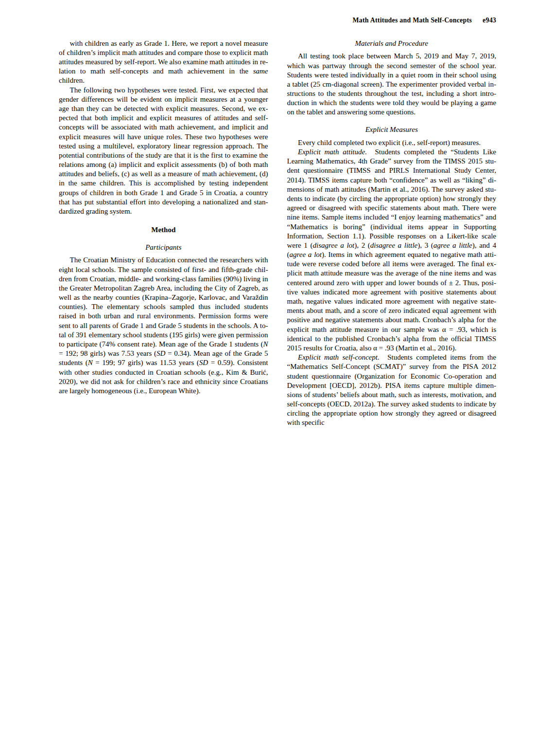Math Attitudes and Math Self-Concepts e943
with children as early as Grade 1. Here, we report a novel measure of children’s implicit math attitudes and compare those to explicit math attitudes measured by self-report. We also examine math attitudes in relation to math self-concepts and math achievement in the same children.
The following two hypotheses were tested. First, we expected that gender differences will be evident on implicit measures at a younger age than they can be detected with explicit measures. Second, we expected that both implicit and explicit measures of attitudes and self-concepts will be associated with math achievement, and implicit and explicit measures will have unique roles. These two hypotheses were tested using a multilevel, exploratory linear regression approach. The potential contributions of the study are that it is the first to examine the relations among (a) implicit and explicit assessments (b) of both math attitudes and beliefs, (c) as well as a measure of math achievement, (d) in the same children. This is accomplished by testing independent groups of children in both Grade 1 and Grade 5 in Croatia, a country that has put substantial effort into developing a nationalized and standardized grading system.
Method
Participants
The Croatian Ministry of Education connected the researchers with eight local schools. The sample consisted of first- and fifth-grade children from Croatian, middle- and working-class families (90%) living in the Greater Metropolitan Zagreb Area, including the City of Zagreb, as well as the nearby counties (Krapina–Zagorje, Karlovac, and Varaždin counties). The elementary schools sampled thus included students raised in both urban and rural environments. Permission forms were sent to all parents of Grade 1 and Grade 5 students in the schools. A total of 391 elementary school students (195 girls) were given permission to participate (74% consent rate). Mean age of the Grade 1 students (N = 192; 98 girls) was 7.53 years (SD = 0.34). Mean age of the Grade 5 students (N = 199; 97 girls) was 11.53 years (SD = 0.59). Consistent with other studies conducted in Croatian schools (e.g., Kim & Burić, 2020), we did not ask for children’s race and ethnicity since Croatians are largely homogeneous (i.e., European White).
Materials and Procedure
All testing took place between March 5, 2019 and May 7, 2019, which was partway through the second semester of the school year. Students were tested individually in a quiet room in their school using a tablet (25 cm-diagonal screen). The experimenter provided verbal instructions to the students throughout the test, including a short introduction in which the students were told they would be playing a game on the tablet and answering some questions.
Explicit Measures
Every child completed two explicit (i.e., self-report) measures.
Explicit math attitude. Students completed the “Students Like Learning Mathematics, 4th Grade” survey from the TIMSS 2015 student questionnaire (TIMSS and PIRLS International Study Center, 2014). TIMSS items capture both “confidence” as well as “liking” dimensions of math attitudes (Martin et al., 2016). The survey asked students to indicate (by circling the appropriate option) how strongly they agreed or disagreed with specific statements about math. There were nine items. Sample items included “I enjoy learning mathematics” and “Mathematics is boring” (individual items appear in Supporting Information, Section 1.1). Possible responses on a Likert-like scale were 1 (disagree a lot), 2 (disagree a little), 3 (agree a little), and 4 (agree a lot). Items in which agreement equated to negative math attitude were reverse coded before all items were averaged. The final explicit math attitude measure was the average of the nine items and was centered around zero with upper and lower bounds of ± 2. Thus, positive values indicated more agreement with positive statements about math, negative values indicated more agreement with negative statements about math, and a score of zero indicated equal agreement with positive and negative statements about math. Cronbach’s alpha for the explicit math attitude measure in our sample was α = .93, which is identical to the published Cronbach’s alpha from the official TIMSS 2015 results for Croatia, also α = .93 (Martin et al., 2016).
Explicit math self-concept. Students completed items from the “Mathematics Self-Concept (SCMAT)” survey from the PISA 2012 student questionnaire (Organization for Economic Co-operation and Development [OECD], 2012b). PISA items capture multiple dimensions of students’ beliefs about math, such as interests, motivation, and self-concepts (OECD, 2012a). The survey asked students to indicate by circling the appropriate option how strongly they agreed or disagreed with specific